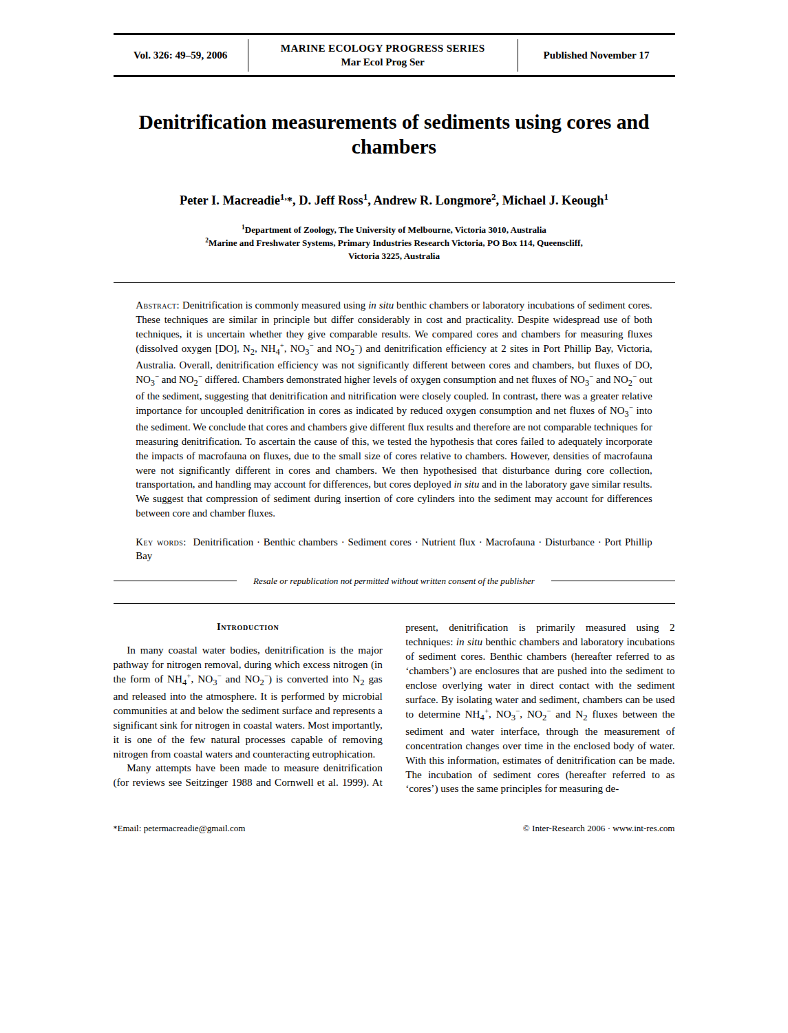| Vol. 326: 49–59, 2006 | MARINE ECOLOGY PROGRESS SERIES Mar Ecol Prog Ser | Published November 17 |
Denitrification measurements of sediments using cores and chambers
Peter I. Macreadie1,*, D. Jeff Ross1, Andrew R. Longmore2, Michael J. Keough1
1Department of Zoology, The University of Melbourne, Victoria 3010, Australia
2Marine and Freshwater Systems, Primary Industries Research Victoria, PO Box 114, Queenscliff,
Victoria 3225, Australia
Abstract: Denitrification is commonly measured using in situ benthic chambers or laboratory incubations of sediment cores. These techniques are similar in principle but differ considerably in cost and practicality. Despite widespread use of both techniques, it is uncertain whether they give comparable results. We compared cores and chambers for measuring fluxes (dissolved oxygen [DO], N2, NH4+, NO3− and NO2−) and denitrification efficiency at 2 sites in Port Phillip Bay, Victoria, Australia. Overall, denitrification efficiency was not significantly different between cores and chambers, but fluxes of DO, NO3− and NO2− differed. Chambers demonstrated higher levels of oxygen consumption and net fluxes of NO3− and NO2− out of the sediment, suggesting that denitrification and nitrification were closely coupled. In contrast, there was a greater relative importance for uncoupled denitrification in cores as indicated by reduced oxygen consumption and net fluxes of NO3− into the sediment. We conclude that cores and chambers give different flux results and therefore are not comparable techniques for measuring denitrification. To ascertain the cause of this, we tested the hypothesis that cores failed to adequately incorporate the impacts of macrofauna on fluxes, due to the small size of cores relative to chambers. However, densities of macrofauna were not significantly different in cores and chambers. We then hypothesised that disturbance during core collection, transportation, and handling may account for differences, but cores deployed in situ and in the laboratory gave similar results. We suggest that compression of sediment during insertion of core cylinders into the sediment may account for differences between core and chamber fluxes.
Key words: Denitrification · Benthic chambers · Sediment cores · Nutrient flux · Macrofauna · Disturbance · Port Phillip Bay
Resale or republication not permitted without written consent of the publisher
Introduction
In many coastal water bodies, denitrification is the major pathway for nitrogen removal, during which excess nitrogen (in the form of NH4+, NO3− and NO2−) is converted into N2 gas and released into the atmosphere. It is performed by microbial communities at and below the sediment surface and represents a significant sink for nitrogen in coastal waters. Most importantly, it is one of the few natural processes capable of removing nitrogen from coastal waters and counteracting eutrophication.
Many attempts have been made to measure denitrification (for reviews see Seitzinger 1988 and Cornwell et al. 1999). At present, denitrification is primarily measured using 2 techniques: in situ benthic chambers and laboratory incubations of sediment cores. Benthic chambers (hereafter referred to as ‘chambers’) are enclosures that are pushed into the sediment to enclose overlying water in direct contact with the sediment surface. By isolating water and sediment, chambers can be used to determine NH4+, NO3−, NO2− and N2 fluxes between the sediment and water interface, through the measurement of concentration changes over time in the enclosed body of water. With this information, estimates of denitrification can be made. The incubation of sediment cores (hereafter referred to as ‘cores’) uses the same principles for measuring de-
*Email: petermacreadie@gmail.com
© Inter-Research 2006 · www.int-res.com